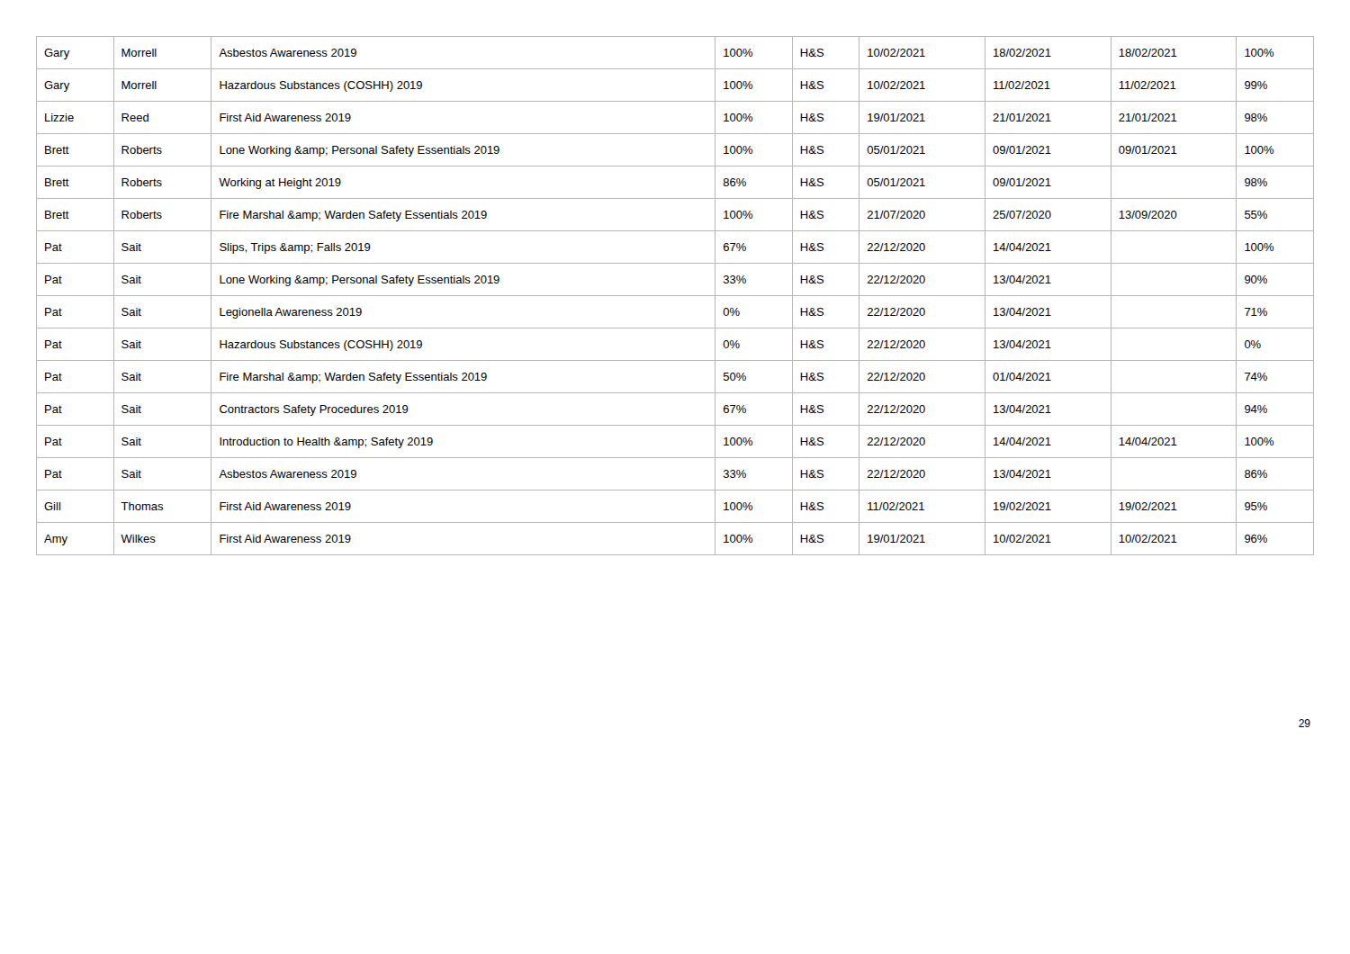| Gary | Morrell | Asbestos Awareness 2019 | 100% | H&S | 10/02/2021 | 18/02/2021 | 18/02/2021 | 100% |
| Gary | Morrell | Hazardous Substances (COSHH) 2019 | 100% | H&S | 10/02/2021 | 11/02/2021 | 11/02/2021 | 99% |
| Lizzie | Reed | First Aid Awareness 2019 | 100% | H&S | 19/01/2021 | 21/01/2021 | 21/01/2021 | 98% |
| Brett | Roberts | Lone Working &amp; Personal Safety Essentials 2019 | 100% | H&S | 05/01/2021 | 09/01/2021 | 09/01/2021 | 100% |
| Brett | Roberts | Working at Height 2019 | 86% | H&S | 05/01/2021 | 09/01/2021 | | 98% |
| Brett | Roberts | Fire Marshal &amp; Warden Safety Essentials 2019 | 100% | H&S | 21/07/2020 | 25/07/2020 | 13/09/2020 | 55% |
| Pat | Sait | Slips, Trips &amp; Falls 2019 | 67% | H&S | 22/12/2020 | 14/04/2021 | | 100% |
| Pat | Sait | Lone Working &amp; Personal Safety Essentials 2019 | 33% | H&S | 22/12/2020 | 13/04/2021 | | 90% |
| Pat | Sait | Legionella Awareness 2019 | 0% | H&S | 22/12/2020 | 13/04/2021 | | 71% |
| Pat | Sait | Hazardous Substances (COSHH) 2019 | 0% | H&S | 22/12/2020 | 13/04/2021 | | 0% |
| Pat | Sait | Fire Marshal &amp; Warden Safety Essentials 2019 | 50% | H&S | 22/12/2020 | 01/04/2021 | | 74% |
| Pat | Sait | Contractors Safety Procedures 2019 | 67% | H&S | 22/12/2020 | 13/04/2021 | | 94% |
| Pat | Sait | Introduction to Health &amp; Safety 2019 | 100% | H&S | 22/12/2020 | 14/04/2021 | 14/04/2021 | 100% |
| Pat | Sait | Asbestos Awareness 2019 | 33% | H&S | 22/12/2020 | 13/04/2021 | | 86% |
| Gill | Thomas | First Aid Awareness 2019 | 100% | H&S | 11/02/2021 | 19/02/2021 | 19/02/2021 | 95% |
| Amy | Wilkes | First Aid Awareness 2019 | 100% | H&S | 19/01/2021 | 10/02/2021 | 10/02/2021 | 96% |
29